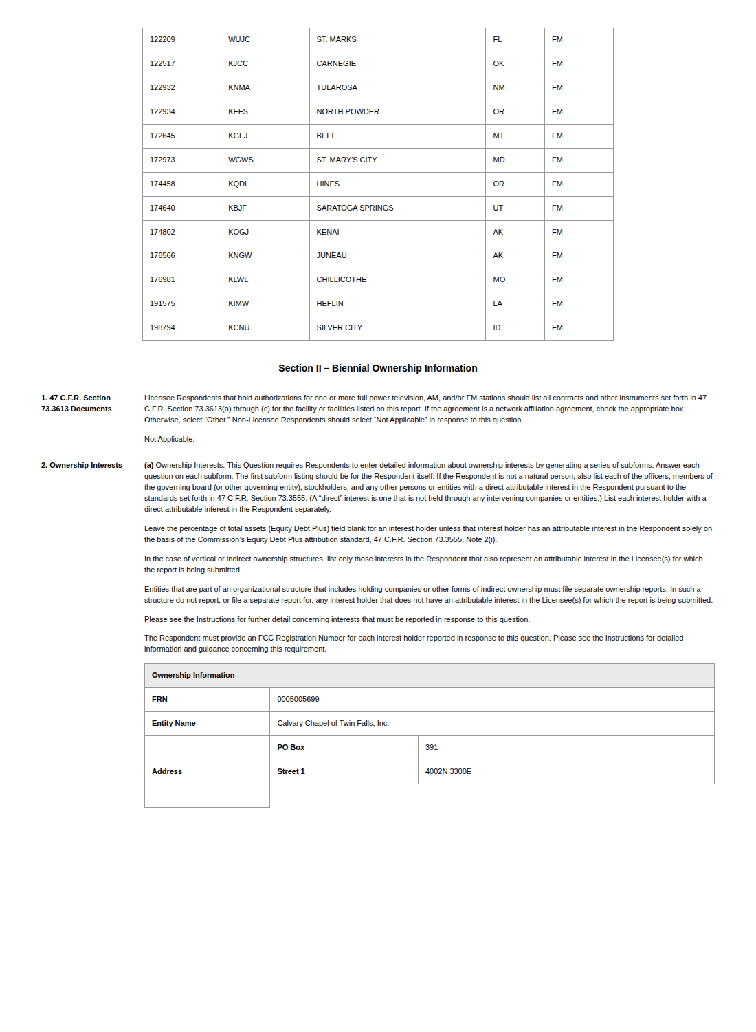| 122209 | WUJC | ST. MARKS | FL | FM |
| 122517 | KJCC | CARNEGIE | OK | FM |
| 122932 | KNMA | TULAROSA | NM | FM |
| 122934 | KEFS | NORTH POWDER | OR | FM |
| 172645 | KGFJ | BELT | MT | FM |
| 172973 | WGWS | ST. MARY'S CITY | MD | FM |
| 174458 | KQDL | HINES | OR | FM |
| 174640 | KBJF | SARATOGA SPRINGS | UT | FM |
| 174802 | KOGJ | KENAI | AK | FM |
| 176566 | KNGW | JUNEAU | AK | FM |
| 176981 | KLWL | CHILLICOTHE | MO | FM |
| 191575 | KIMW | HEFLIN | LA | FM |
| 198794 | KCNU | SILVER CITY | ID | FM |
Section II – Biennial Ownership Information
1. 47 C.F.R. Section 73.3613 Documents
Licensee Respondents that hold authorizations for one or more full power television, AM, and/or FM stations should list all contracts and other instruments set forth in 47 C.F.R. Section 73.3613(a) through (c) for the facility or facilities listed on this report. If the agreement is a network affiliation agreement, check the appropriate box. Otherwise, select “Other.” Non-Licensee Respondents should select “Not Applicable” in response to this question.
Not Applicable.
2. Ownership Interests
(a) Ownership Interests. This Question requires Respondents to enter detailed information about ownership interests by generating a series of subforms. Answer each question on each subform. The first subform listing should be for the Respondent itself. If the Respondent is not a natural person, also list each of the officers, members of the governing board (or other governing entity), stockholders, and any other persons or entities with a direct attributable interest in the Respondent pursuant to the standards set forth in 47 C.F.R. Section 73.3555. (A “direct” interest is one that is not held through any intervening companies or entities.) List each interest holder with a direct attributable interest in the Respondent separately.
Leave the percentage of total assets (Equity Debt Plus) field blank for an interest holder unless that interest holder has an attributable interest in the Respondent solely on the basis of the Commission’s Equity Debt Plus attribution standard, 47 C.F.R. Section 73.3555, Note 2(i).
In the case of vertical or indirect ownership structures, list only those interests in the Respondent that also represent an attributable interest in the Licensee(s) for which the report is being submitted.
Entities that are part of an organizational structure that includes holding companies or other forms of indirect ownership must file separate ownership reports. In such a structure do not report, or file a separate report for, any interest holder that does not have an attributable interest in the Licensee(s) for which the report is being submitted.
Please see the Instructions for further detail concerning interests that must be reported in response to this question.
The Respondent must provide an FCC Registration Number for each interest holder reported in response to this question. Please see the Instructions for detailed information and guidance concerning this requirement.
| Ownership Information |
| FRN | 0005005699 |
| Entity Name | Calvary Chapel of Twin Falls, Inc. |
| Address | PO Box | 391 |
| Street 1 | 4002N 3300E |